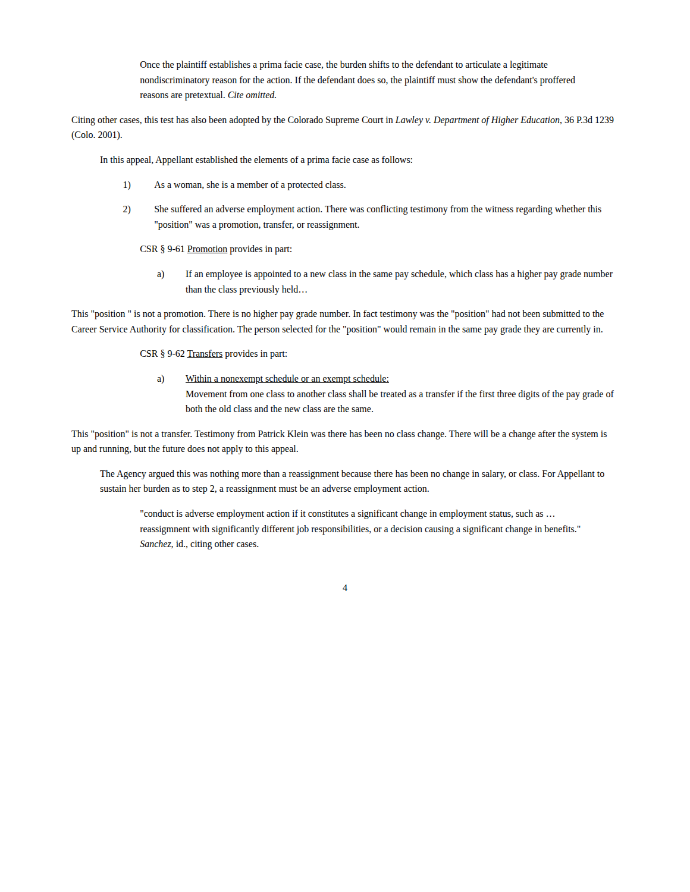Once the plaintiff establishes a prima facie case, the burden shifts to the defendant to articulate a legitimate nondiscriminatory reason for the action. If the defendant does so, the plaintiff must show the defendant's proffered reasons are pretextual. Cite omitted.
Citing other cases, this test has also been adopted by the Colorado Supreme Court in Lawley v. Department of Higher Education, 36 P.3d 1239 (Colo. 2001).
In this appeal, Appellant established the elements of a prima facie case as follows:
1) As a woman, she is a member of a protected class.
2) She suffered an adverse employment action. There was conflicting testimony from the witness regarding whether this "position" was a promotion, transfer, or reassignment.
CSR § 9-61 Promotion provides in part:
a) If an employee is appointed to a new class in the same pay schedule, which class has a higher pay grade number than the class previously held…
This "position " is not a promotion. There is no higher pay grade number. In fact testimony was the "position" had not been submitted to the Career Service Authority for classification. The person selected for the "position" would remain in the same pay grade they are currently in.
CSR § 9-62 Transfers provides in part:
a) Within a nonexempt schedule or an exempt schedule:
Movement from one class to another class shall be treated as a transfer if the first three digits of the pay grade of both the old class and the new class are the same.
This "position" is not a transfer. Testimony from Patrick Klein was there has been no class change. There will be a change after the system is up and running, but the future does not apply to this appeal.
The Agency argued this was nothing more than a reassignment because there has been no change in salary, or class. For Appellant to sustain her burden as to step 2, a reassignment must be an adverse employment action.
"conduct is adverse employment action if it constitutes a significant change in employment status, such as … reassigmnent with significantly different job responsibilities, or a decision causing a significant change in benefits." Sanchez, id., citing other cases.
4